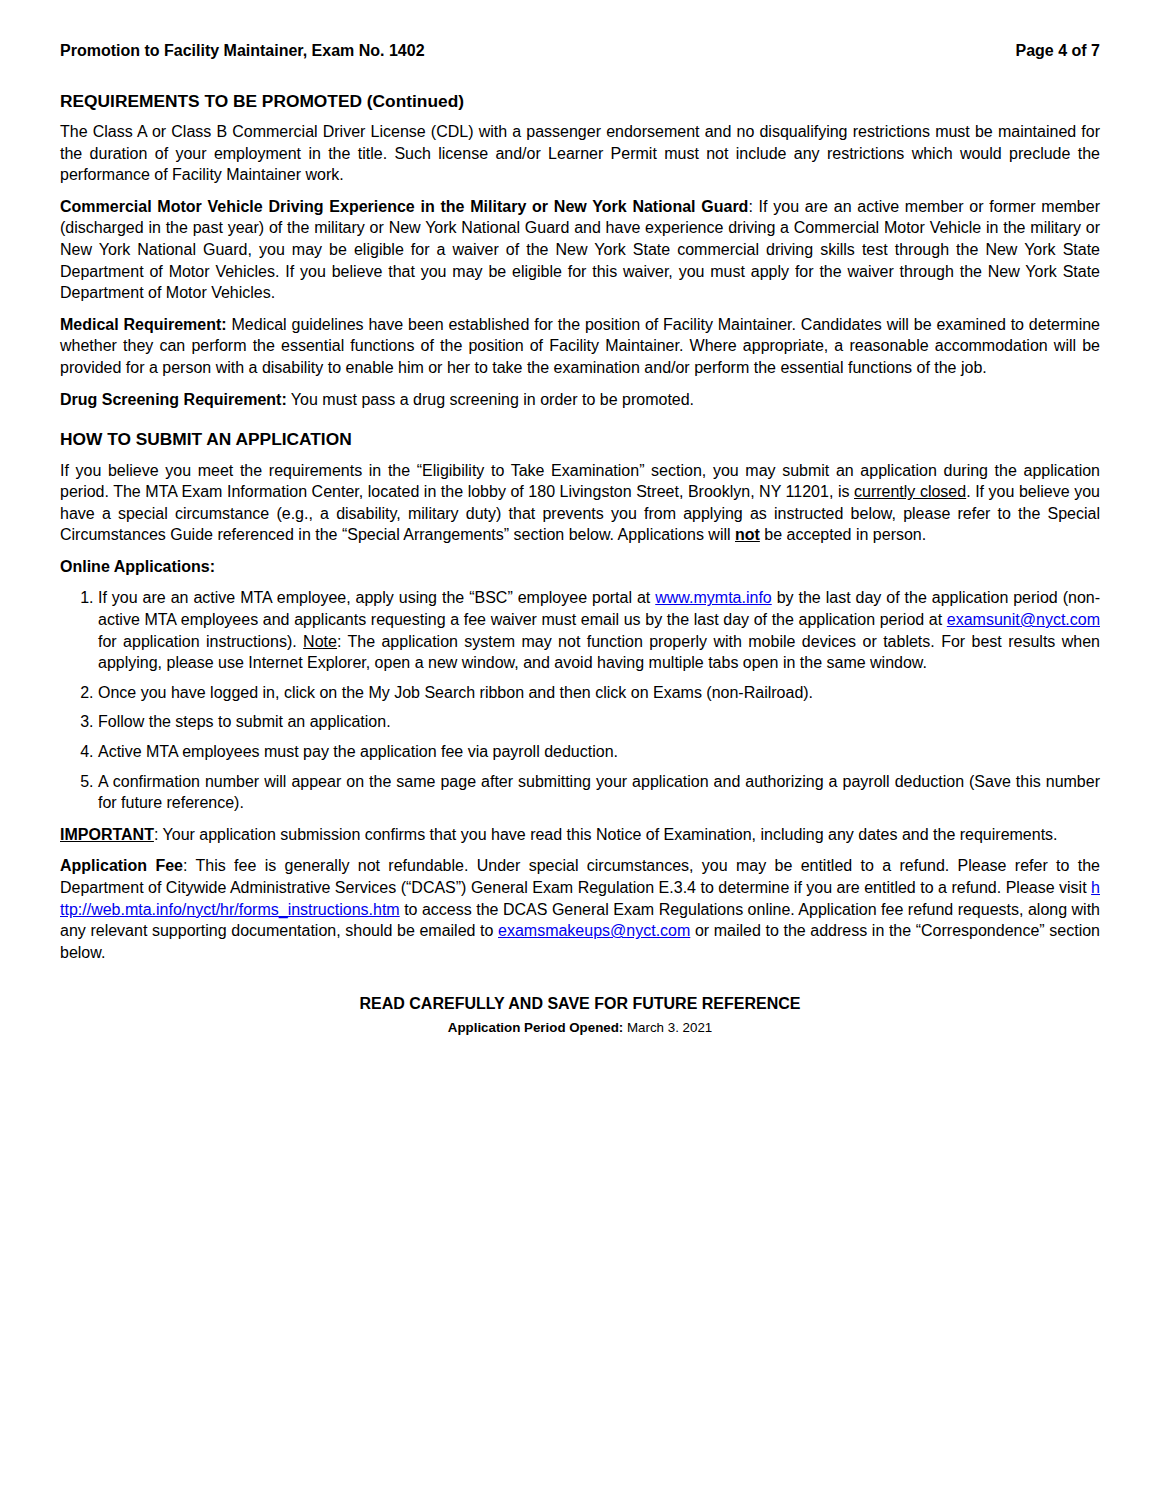Promotion to Facility Maintainer, Exam No. 1402 Page 4 of 7
REQUIREMENTS TO BE PROMOTED (Continued)
The Class A or Class B Commercial Driver License (CDL) with a passenger endorsement and no disqualifying restrictions must be maintained for the duration of your employment in the title. Such license and/or Learner Permit must not include any restrictions which would preclude the performance of Facility Maintainer work.
Commercial Motor Vehicle Driving Experience in the Military or New York National Guard: If you are an active member or former member (discharged in the past year) of the military or New York National Guard and have experience driving a Commercial Motor Vehicle in the military or New York National Guard, you may be eligible for a waiver of the New York State commercial driving skills test through the New York State Department of Motor Vehicles. If you believe that you may be eligible for this waiver, you must apply for the waiver through the New York State Department of Motor Vehicles.
Medical Requirement: Medical guidelines have been established for the position of Facility Maintainer. Candidates will be examined to determine whether they can perform the essential functions of the position of Facility Maintainer. Where appropriate, a reasonable accommodation will be provided for a person with a disability to enable him or her to take the examination and/or perform the essential functions of the job.
Drug Screening Requirement: You must pass a drug screening in order to be promoted.
HOW TO SUBMIT AN APPLICATION
If you believe you meet the requirements in the “Eligibility to Take Examination” section, you may submit an application during the application period. The MTA Exam Information Center, located in the lobby of 180 Livingston Street, Brooklyn, NY 11201, is currently closed. If you believe you have a special circumstance (e.g., a disability, military duty) that prevents you from applying as instructed below, please refer to the Special Circumstances Guide referenced in the “Special Arrangements” section below. Applications will not be accepted in person.
Online Applications:
If you are an active MTA employee, apply using the “BSC” employee portal at www.mymta.info by the last day of the application period (non-active MTA employees and applicants requesting a fee waiver must email us by the last day of the application period at examsunit@nyct.com for application instructions). Note: The application system may not function properly with mobile devices or tablets. For best results when applying, please use Internet Explorer, open a new window, and avoid having multiple tabs open in the same window.
Once you have logged in, click on the My Job Search ribbon and then click on Exams (non-Railroad).
Follow the steps to submit an application.
Active MTA employees must pay the application fee via payroll deduction.
A confirmation number will appear on the same page after submitting your application and authorizing a payroll deduction (Save this number for future reference).
IMPORTANT: Your application submission confirms that you have read this Notice of Examination, including any dates and the requirements.
Application Fee: This fee is generally not refundable. Under special circumstances, you may be entitled to a refund. Please refer to the Department of Citywide Administrative Services (“DCAS”) General Exam Regulation E.3.4 to determine if you are entitled to a refund. Please visit http://web.mta.info/nyct/hr/forms_instructions.htm to access the DCAS General Exam Regulations online. Application fee refund requests, along with any relevant supporting documentation, should be emailed to examsmakeups@nyct.com or mailed to the address in the “Correspondence” section below.
READ CAREFULLY AND SAVE FOR FUTURE REFERENCE
Application Period Opened: March 3. 2021